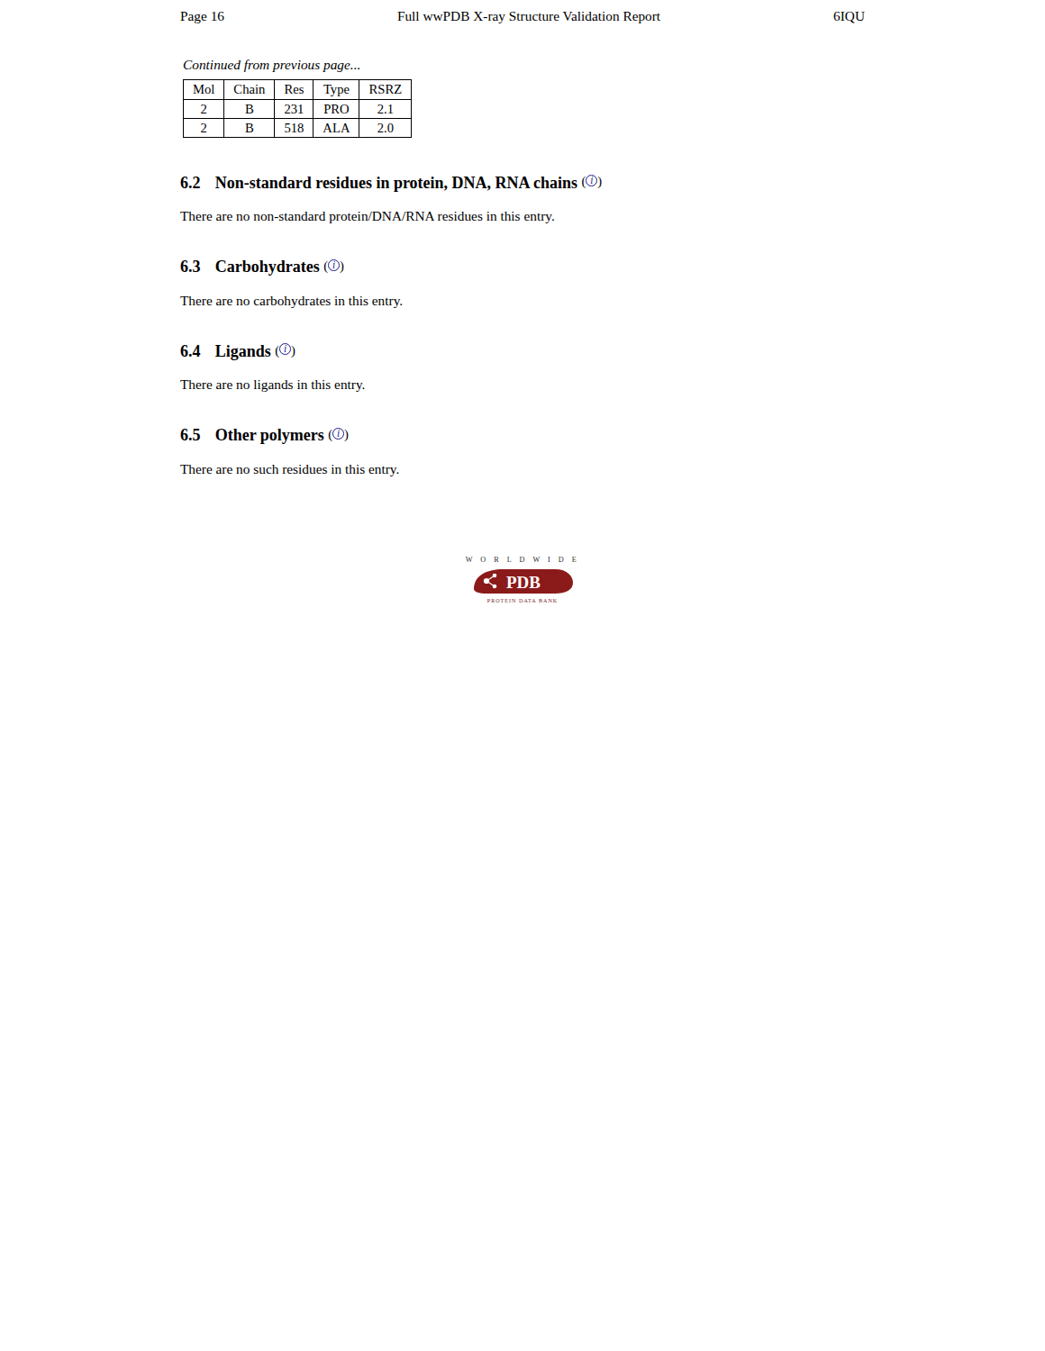Page 16
Full wwPDB X-ray Structure Validation Report
6IQU
Continued from previous page...
| Mol | Chain | Res | Type | RSRZ |
| --- | --- | --- | --- | --- |
| 2 | B | 231 | PRO | 2.1 |
| 2 | B | 518 | ALA | 2.0 |
6.2 Non-standard residues in protein, DNA, RNA chains (i)
There are no non-standard protein/DNA/RNA residues in this entry.
6.3 Carbohydrates (i)
There are no carbohydrates in this entry.
6.4 Ligands (i)
There are no ligands in this entry.
6.5 Other polymers (i)
There are no such residues in this entry.
W O R L D W I D E
PDB
PROTEIN DATA BANK